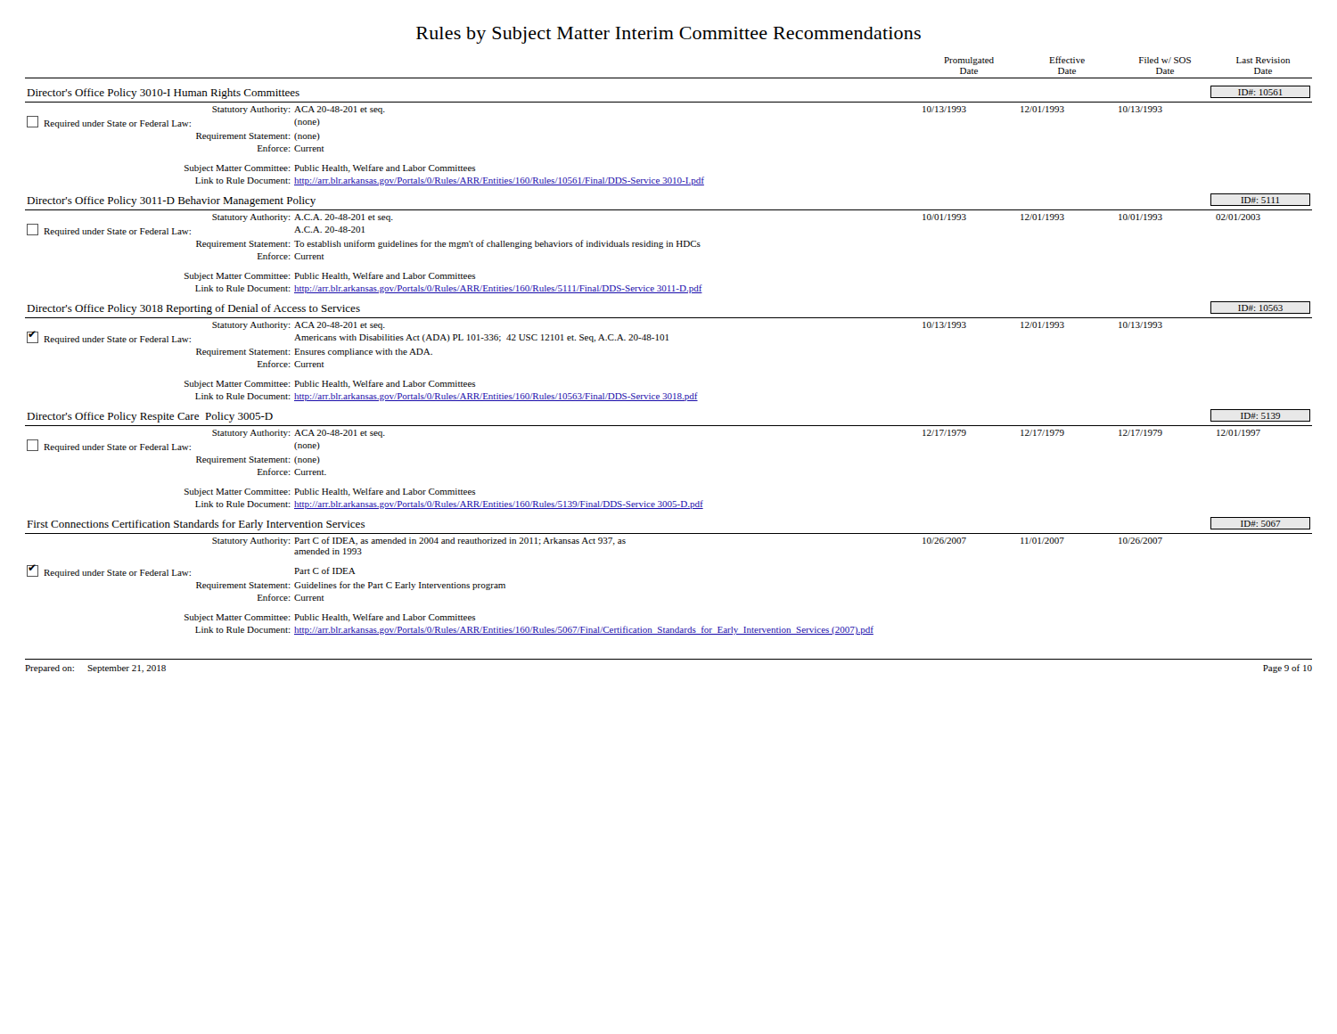Rules by Subject Matter Interim Committee Recommendations
| | | Promulgated Date | Effective Date | Filed w/ SOS Date | Last Revision Date |
| Director's Office Policy 3010-I Human Rights Committees | ID#: 10561 |
| Statutory Authority: | ACA 20-48-201 et seq. | 10/13/1993 | 12/01/1993 | 10/13/1993 | |
| Required under State or Federal Law: | (none) | |
| Requirement Statement: | (none) | |
| Enforce: | Current | |
| Subject Matter Committee: | Public Health, Welfare and Labor Committees | |
| Link to Rule Document: | http://arr.blr.arkansas.gov/Portals/0/Rules/ARR/Entities/160/Rules/10561/Final/DDS-Service 3010-I.pdf |
| Director's Office Policy 3011-D Behavior Management Policy | ID#: 5111 |
| Statutory Authority: | A.C.A. 20-48-201 et seq. | 10/01/1993 | 12/01/1993 | 10/01/1993 | 02/01/2003 |
| Required under State or Federal Law: | A.C.A. 20-48-201 | |
| Requirement Statement: | To establish uniform guidelines for the mgm't of challenging behaviors of individuals residing in HDCs | |
| Enforce: | Current | |
| Subject Matter Committee: | Public Health, Welfare and Labor Committees | |
| Link to Rule Document: | http://arr.blr.arkansas.gov/Portals/0/Rules/ARR/Entities/160/Rules/5111/Final/DDS-Service 3011-D.pdf |
| Director's Office Policy 3018 Reporting of Denial of Access to Services | ID#: 10563 |
| Statutory Authority: | ACA 20-48-201 et seq. | 10/13/1993 | 12/01/1993 | 10/13/1993 | |
| Required under State or Federal Law: | Americans with Disabilities Act (ADA) PL 101-336; 42 USC 12101 et. Seq, A.C.A. 20-48-101 | |
| Requirement Statement: | Ensures compliance with the ADA. | |
| Enforce: | Current | |
| Subject Matter Committee: | Public Health, Welfare and Labor Committees | |
| Link to Rule Document: | http://arr.blr.arkansas.gov/Portals/0/Rules/ARR/Entities/160/Rules/10563/Final/DDS-Service 3018.pdf |
| Director's Office Policy Respite Care Policy 3005-D | ID#: 5139 |
| Statutory Authority: | ACA 20-48-201 et seq. | 12/17/1979 | 12/17/1979 | 12/17/1979 | 12/01/1997 |
| Required under State or Federal Law: | (none) | |
| Requirement Statement: | (none) | |
| Enforce: | Current. | |
| Subject Matter Committee: | Public Health, Welfare and Labor Committees | |
| Link to Rule Document: | http://arr.blr.arkansas.gov/Portals/0/Rules/ARR/Entities/160/Rules/5139/Final/DDS-Service 3005-D.pdf |
| First Connections Certification Standards for Early Intervention Services | ID#: 5067 |
| Statutory Authority: | Part C of IDEA, as amended in 2004 and reauthorized in 2011; Arkansas Act 937, as amended in 1993 | 10/26/2007 | 11/01/2007 | 10/26/2007 | |
| Required under State or Federal Law: | Part C of IDEA | |
| Requirement Statement: | Guidelines for the Part C Early Interventions program | |
| Enforce: | Current | |
| Subject Matter Committee: | Public Health, Welfare and Labor Committees | |
| Link to Rule Document: | http://arr.blr.arkansas.gov/Portals/0/Rules/ARR/Entities/160/Rules/5067/Final/Certification_Standards_for_Early_Intervention_Services (2007).pdf |
Prepared on: September 21, 2018
Page 9 of 10